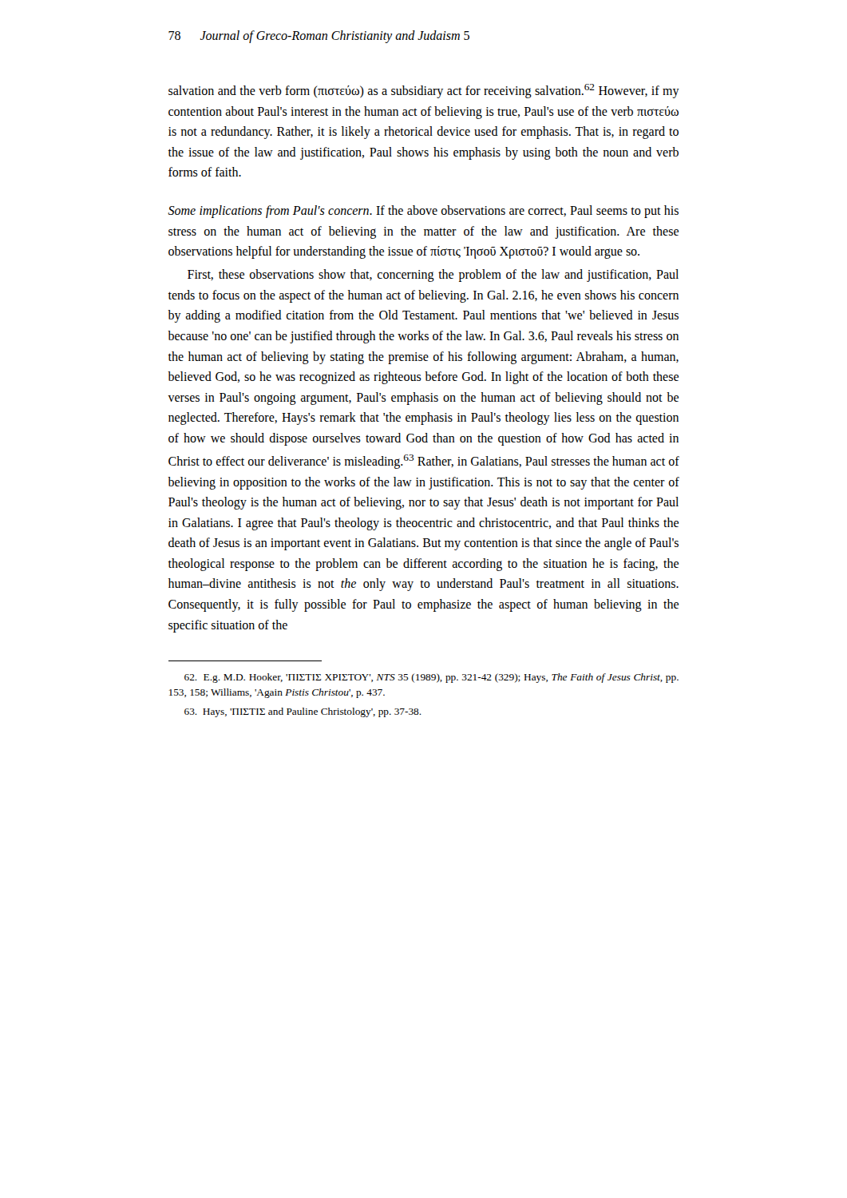78 Journal of Greco-Roman Christianity and Judaism 5
salvation and the verb form (πιστεύω) as a subsidiary act for receiving salvation.62 However, if my contention about Paul's interest in the human act of believing is true, Paul's use of the verb πιστεύω is not a redundancy. Rather, it is likely a rhetorical device used for emphasis. That is, in regard to the issue of the law and justification, Paul shows his emphasis by using both the noun and verb forms of faith.
Some implications from Paul's concern. If the above observations are correct, Paul seems to put his stress on the human act of believing in the matter of the law and justification. Are these observations helpful for understanding the issue of πίστις Ἰησοῦ Χριστοῦ? I would argue so.
First, these observations show that, concerning the problem of the law and justification, Paul tends to focus on the aspect of the human act of believing. In Gal. 2.16, he even shows his concern by adding a modified citation from the Old Testament. Paul mentions that 'we' believed in Jesus because 'no one' can be justified through the works of the law. In Gal. 3.6, Paul reveals his stress on the human act of believing by stating the premise of his following argument: Abraham, a human, believed God, so he was recognized as righteous before God. In light of the location of both these verses in Paul's ongoing argument, Paul's emphasis on the human act of believing should not be neglected. Therefore, Hays's remark that 'the emphasis in Paul's theology lies less on the question of how we should dispose ourselves toward God than on the question of how God has acted in Christ to effect our deliverance' is misleading.63 Rather, in Galatians, Paul stresses the human act of believing in opposition to the works of the law in justification. This is not to say that the center of Paul's theology is the human act of believing, nor to say that Jesus' death is not important for Paul in Galatians. I agree that Paul's theology is theocentric and christocentric, and that Paul thinks the death of Jesus is an important event in Galatians. But my contention is that since the angle of Paul's theological response to the problem can be different according to the situation he is facing, the human–divine antithesis is not the only way to understand Paul's treatment in all situations. Consequently, it is fully possible for Paul to emphasize the aspect of human believing in the specific situation of the
62. E.g. M.D. Hooker, 'ΠΙΣΤΙΣ ΧΡΙΣΤΟΥ', NTS 35 (1989), pp. 321-42 (329); Hays, The Faith of Jesus Christ, pp. 153, 158; Williams, 'Again Pistis Christou', p. 437.
63. Hays, 'ΠΙΣΤΙΣ and Pauline Christology', pp. 37-38.